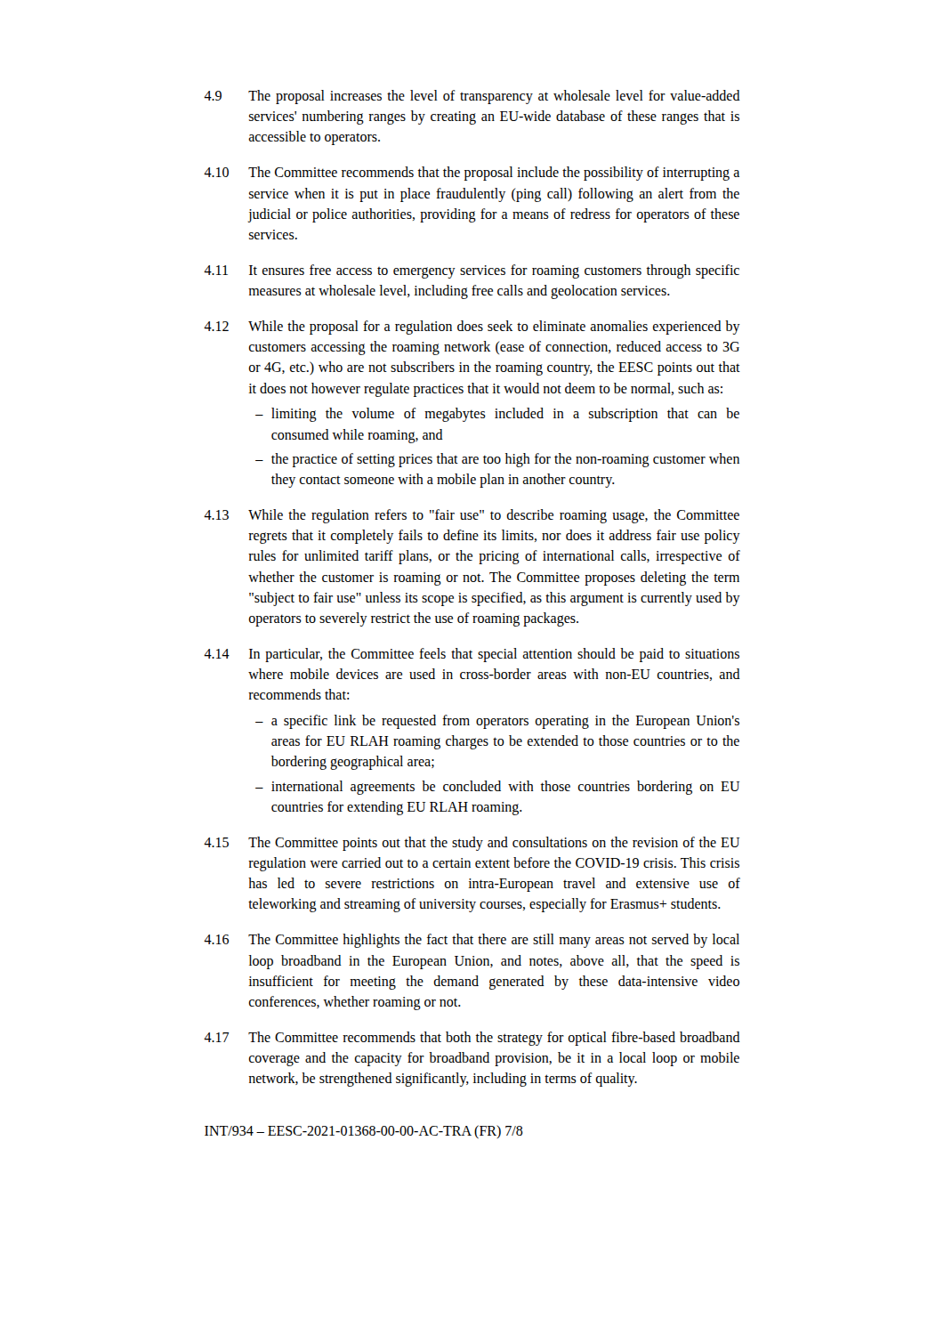4.9
The proposal increases the level of transparency at wholesale level for value-added services' numbering ranges by creating an EU-wide database of these ranges that is accessible to operators.
4.10
The Committee recommends that the proposal include the possibility of interrupting a service when it is put in place fraudulently (ping call) following an alert from the judicial or police authorities, providing for a means of redress for operators of these services.
4.11
It ensures free access to emergency services for roaming customers through specific measures at wholesale level, including free calls and geolocation services.
4.12
While the proposal for a regulation does seek to eliminate anomalies experienced by customers accessing the roaming network (ease of connection, reduced access to 3G or 4G, etc.) who are not subscribers in the roaming country, the EESC points out that it does not however regulate practices that it would not deem to be normal, such as:
limiting the volume of megabytes included in a subscription that can be consumed while roaming, and
the practice of setting prices that are too high for the non-roaming customer when they contact someone with a mobile plan in another country.
4.13
While the regulation refers to "fair use" to describe roaming usage, the Committee regrets that it completely fails to define its limits, nor does it address fair use policy rules for unlimited tariff plans, or the pricing of international calls, irrespective of whether the customer is roaming or not. The Committee proposes deleting the term "subject to fair use" unless its scope is specified, as this argument is currently used by operators to severely restrict the use of roaming packages.
4.14
In particular, the Committee feels that special attention should be paid to situations where mobile devices are used in cross-border areas with non-EU countries, and recommends that:
a specific link be requested from operators operating in the European Union's areas for EU RLAH roaming charges to be extended to those countries or to the bordering geographical area;
international agreements be concluded with those countries bordering on EU countries for extending EU RLAH roaming.
4.15
The Committee points out that the study and consultations on the revision of the EU regulation were carried out to a certain extent before the COVID-19 crisis. This crisis has led to severe restrictions on intra-European travel and extensive use of teleworking and streaming of university courses, especially for Erasmus+ students.
4.16
The Committee highlights the fact that there are still many areas not served by local loop broadband in the European Union, and notes, above all, that the speed is insufficient for meeting the demand generated by these data-intensive video conferences, whether roaming or not.
4.17
The Committee recommends that both the strategy for optical fibre-based broadband coverage and the capacity for broadband provision, be it in a local loop or mobile network, be strengthened significantly, including in terms of quality.
INT/934 – EESC-2021-01368-00-00-AC-TRA (FR) 7/8